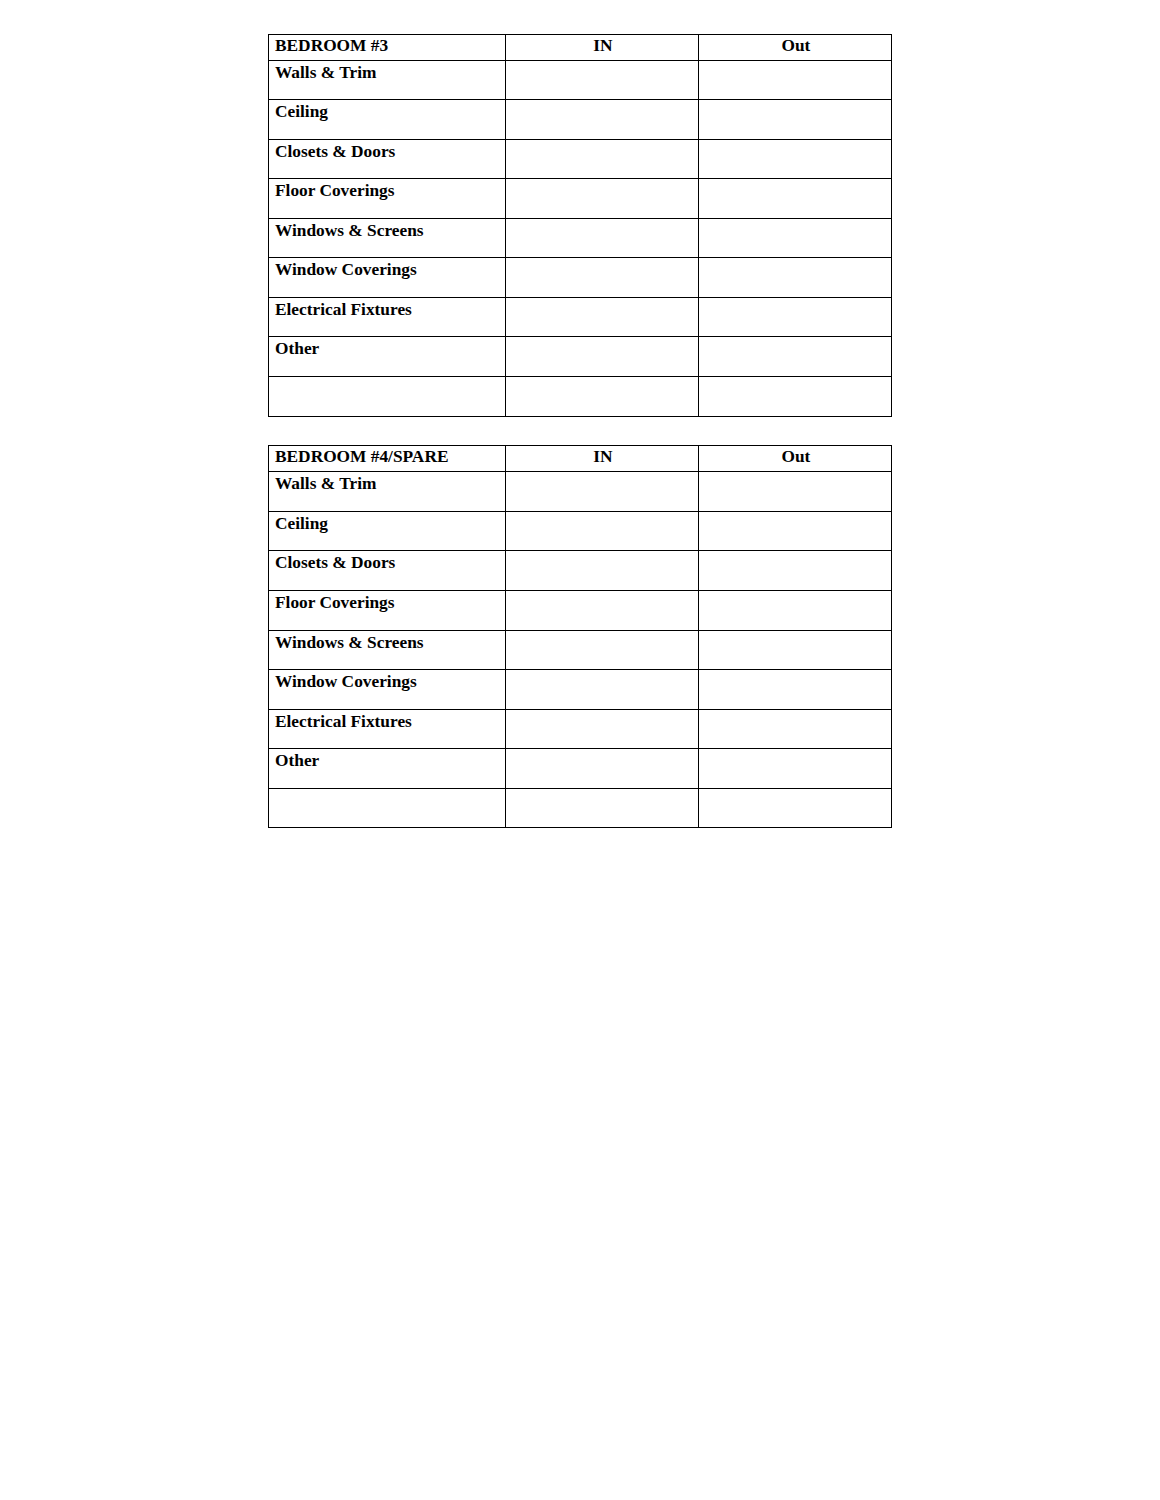| BEDROOM #3 | IN | Out |
| --- | --- | --- |
| Walls & Trim | | |
| Ceiling | | |
| Closets & Doors | | |
| Floor Coverings | | |
| Windows & Screens | | |
| Window Coverings | | |
| Electrical Fixtures | | |
| Other | | |
| BEDROOM #4/SPARE | IN | Out |
| --- | --- | --- |
| Walls & Trim | | |
| Ceiling | | |
| Closets & Doors | | |
| Floor Coverings | | |
| Windows & Screens | | |
| Window Coverings | | |
| Electrical Fixtures | | |
| Other | | |